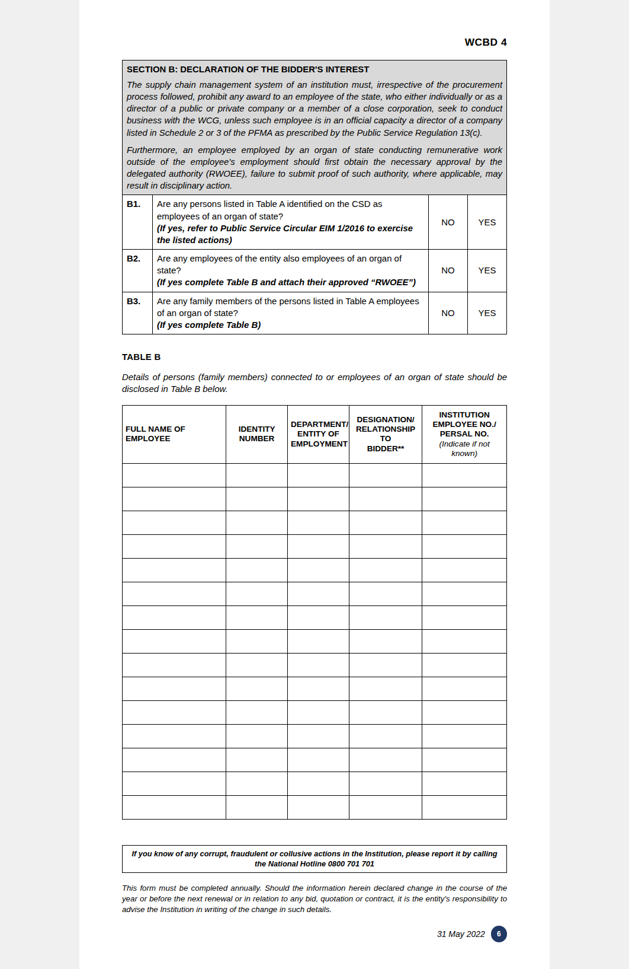WCBD 4
| SECTION B: DECLARATION OF THE BIDDER'S INTEREST The supply chain management system of an institution must, irrespective of the procurement process followed, prohibit any award to an employee of the state, who either individually or as a director of a public or private company or a member of a close corporation, seek to conduct business with the WCG, unless such employee is in an official capacity a director of a company listed in Schedule 2 or 3 of the PFMA as prescribed by the Public Service Regulation 13(c). Furthermore, an employee employed by an organ of state conducting remunerative work outside of the employee's employment should first obtain the necessary approval by the delegated authority (RWOEE), failure to submit proof of such authority, where applicable, may result in disciplinary action. |
| B1. | Are any persons listed in Table A identified on the CSD as employees of an organ of state? (If yes, refer to Public Service Circular EIM 1/2016 to exercise the listed actions) | NO | YES |
| B2. | Are any employees of the entity also employees of an organ of state? (If yes complete Table B and attach their approved “RWOEE”) | NO | YES |
| B3. | Are any family members of the persons listed in Table A employees of an organ of state? (If yes complete Table B) | NO | YES |
TABLE B
Details of persons (family members) connected to or employees of an organ of state should be disclosed in Table B below.
| FULL NAME OF EMPLOYEE | IDENTITY NUMBER | DEPARTMENT/ ENTITY OF EMPLOYMENT | DESIGNATION/ RELATIONSHIP TO BIDDER** | INSTITUTION EMPLOYEE NO./ PERSAL NO. (Indicate if not known) |
| --- | --- | --- | --- | --- |
If you know of any corrupt, fraudulent or collusive actions in the Institution, please report it by calling the National Hotline 0800 701 701
This form must be completed annually. Should the information herein declared change in the course of the year or before the next renewal or in relation to any bid, quotation or contract, it is the entity's responsibility to advise the Institution in writing of the change in such details.
31 May 2022 6